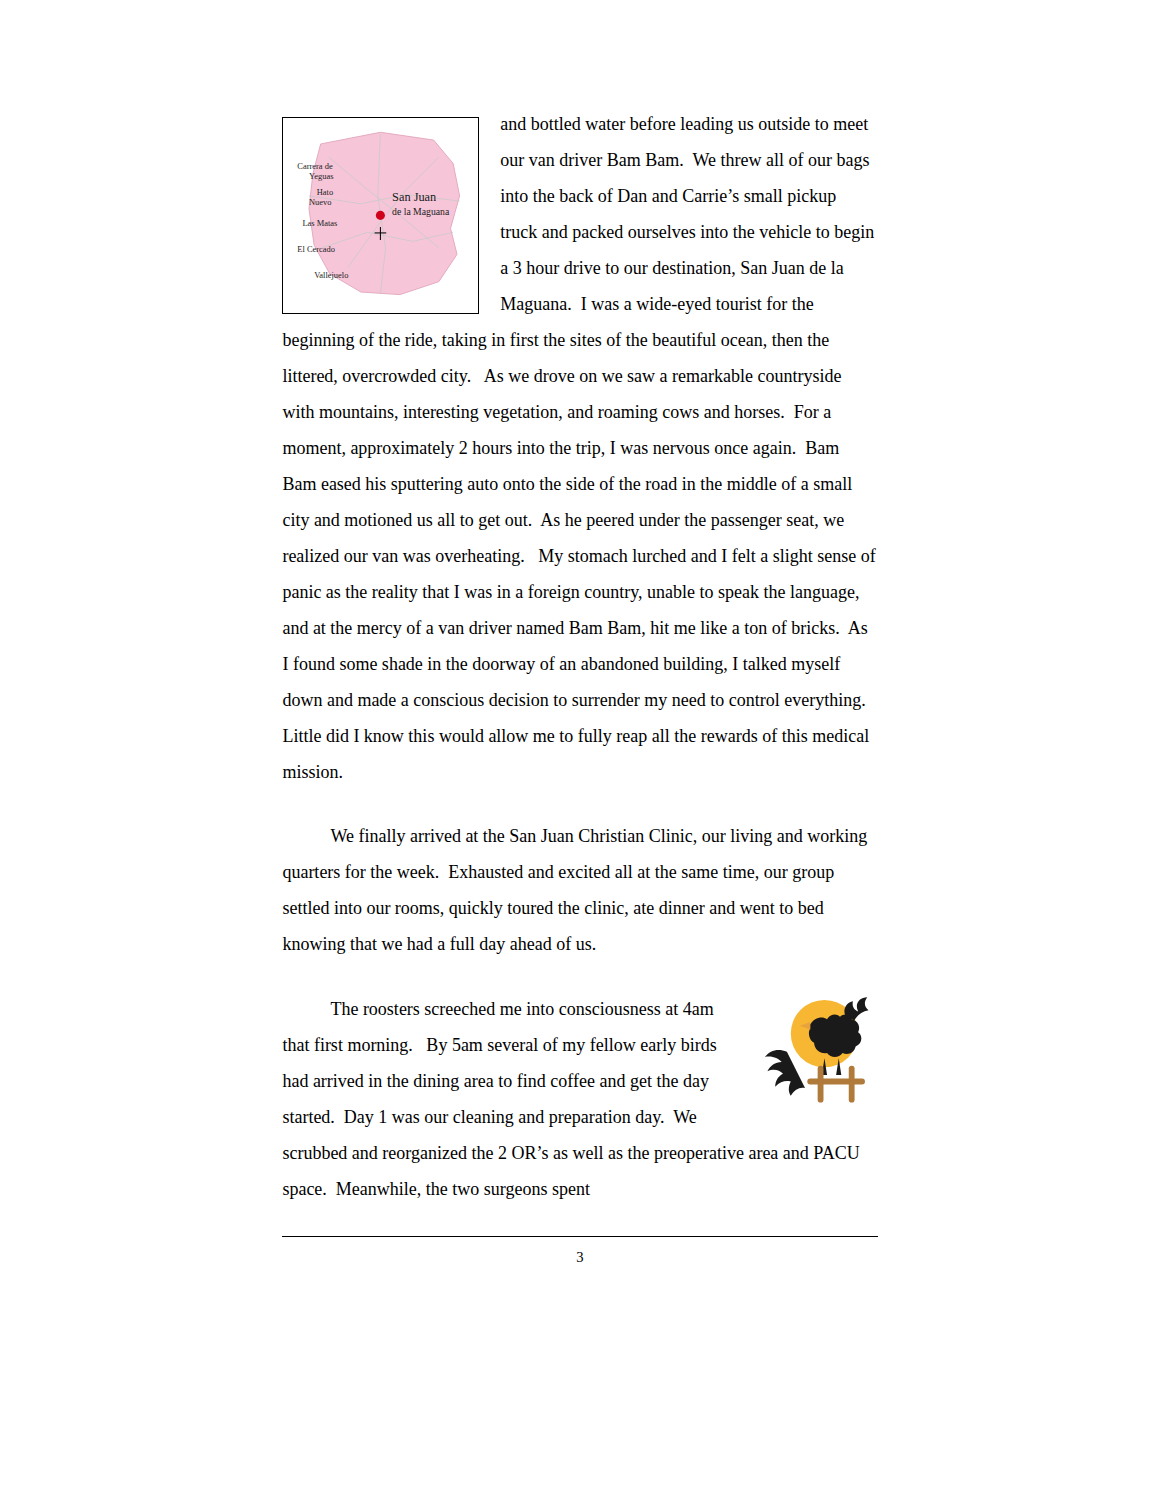Carrera de Yeguas Hato Nuevo Las Matas El Cercado Vallejuelo San Juan de la Maguana
and bottled water before leading us outside to meet our van driver Bam Bam. We threw all of our bags into the back of Dan and Carrie’s small pickup truck and packed ourselves into the vehicle to begin a 3 hour drive to our destination, San Juan de la Maguana. I was a wide-eyed tourist for the beginning of the ride, taking in first the sites of the beautiful ocean, then the littered, overcrowded city. As we drove on we saw a remarkable countryside with mountains, interesting vegetation, and roaming cows and horses. For a moment, approximately 2 hours into the trip, I was nervous once again. Bam Bam eased his sputtering auto onto the side of the road in the middle of a small city and motioned us all to get out. As he peered under the passenger seat, we realized our van was overheating. My stomach lurched and I felt a slight sense of panic as the reality that I was in a foreign country, unable to speak the language, and at the mercy of a van driver named Bam Bam, hit me like a ton of bricks. As I found some shade in the doorway of an abandoned building, I talked myself down and made a conscious decision to surrender my need to control everything. Little did I know this would allow me to fully reap all the rewards of this medical mission.
We finally arrived at the San Juan Christian Clinic, our living and working quarters for the week. Exhausted and excited all at the same time, our group settled into our rooms, quickly toured the clinic, ate dinner and went to bed knowing that we had a full day ahead of us.
The roosters screeched me into consciousness at 4am that first morning. By 5am several of my fellow early birds had arrived in the dining area to find coffee and get the day started. Day 1 was our cleaning and preparation day. We scrubbed and reorganized the 2 OR’s as well as the preoperative area and PACU space. Meanwhile, the two surgeons spent
3